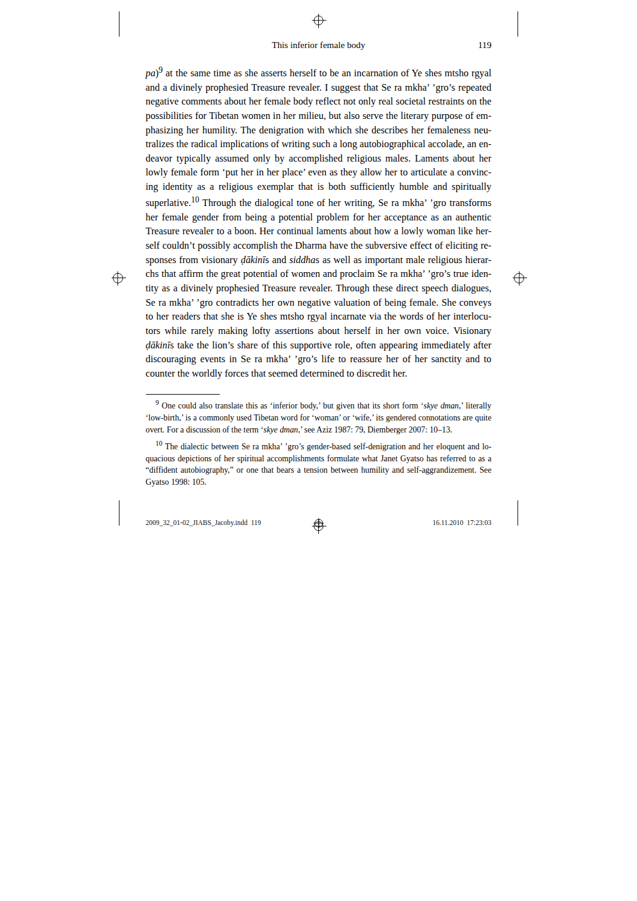This inferior female body 119
pa)9 at the same time as she asserts herself to be an incarnation of Ye shes mtsho rgyal and a divinely prophesied Treasure revealer. I suggest that Se ra mkha’ ’gro’s repeated negative comments about her female body reflect not only real societal restraints on the possibilities for Tibetan women in her milieu, but also serve the literary purpose of emphasizing her humility. The denigration with which she describes her femaleness neutralizes the radical implications of writing such a long autobiographical accolade, an endeavor typically assumed only by accomplished religious males. Laments about her lowly female form ‘put her in her place’ even as they allow her to articulate a convincing identity as a religious exemplar that is both sufficiently humble and spiritually superlative.10 Through the dialogical tone of her writing, Se ra mkha’ ’gro transforms her female gender from being a potential problem for her acceptance as an authentic Treasure revealer to a boon. Her continual laments about how a lowly woman like herself couldn’t possibly accomplish the Dharma have the subversive effect of eliciting responses from visionary ḍākinīs and siddhas as well as important male religious hierarchs that affirm the great potential of women and proclaim Se ra mkha’ ’gro’s true identity as a divinely prophesied Treasure revealer. Through these direct speech dialogues, Se ra mkha’ ’gro contradicts her own negative valuation of being female. She conveys to her readers that she is Ye shes mtsho rgyal incarnate via the words of her interlocutors while rarely making lofty assertions about herself in her own voice. Visionary ḍākinīs take the lion’s share of this supportive role, often appearing immediately after discouraging events in Se ra mkha’ ’gro’s life to reassure her of her sanctity and to counter the worldly forces that seemed determined to discredit her.
9 One could also translate this as ‘inferior body,’ but given that its short form ‘skye dman,’ literally ‘low-birth,’ is a commonly used Tibetan word for ‘woman’ or ‘wife,’ its gendered connotations are quite overt. For a discussion of the term ‘skye dman,’ see Aziz 1987: 79, Diemberger 2007: 10–13.
10 The dialectic between Se ra mkha’ ’gro’s gender-based self-denigration and her eloquent and loquacious depictions of her spiritual accomplishments formulate what Janet Gyatso has referred to as a “diffident autobiography,” or one that bears a tension between humility and self-aggrandizement. See Gyatso 1998: 105.
2009_32_01-02_JIABS_Jacoby.indd 119 16.11.2010 17:23:03